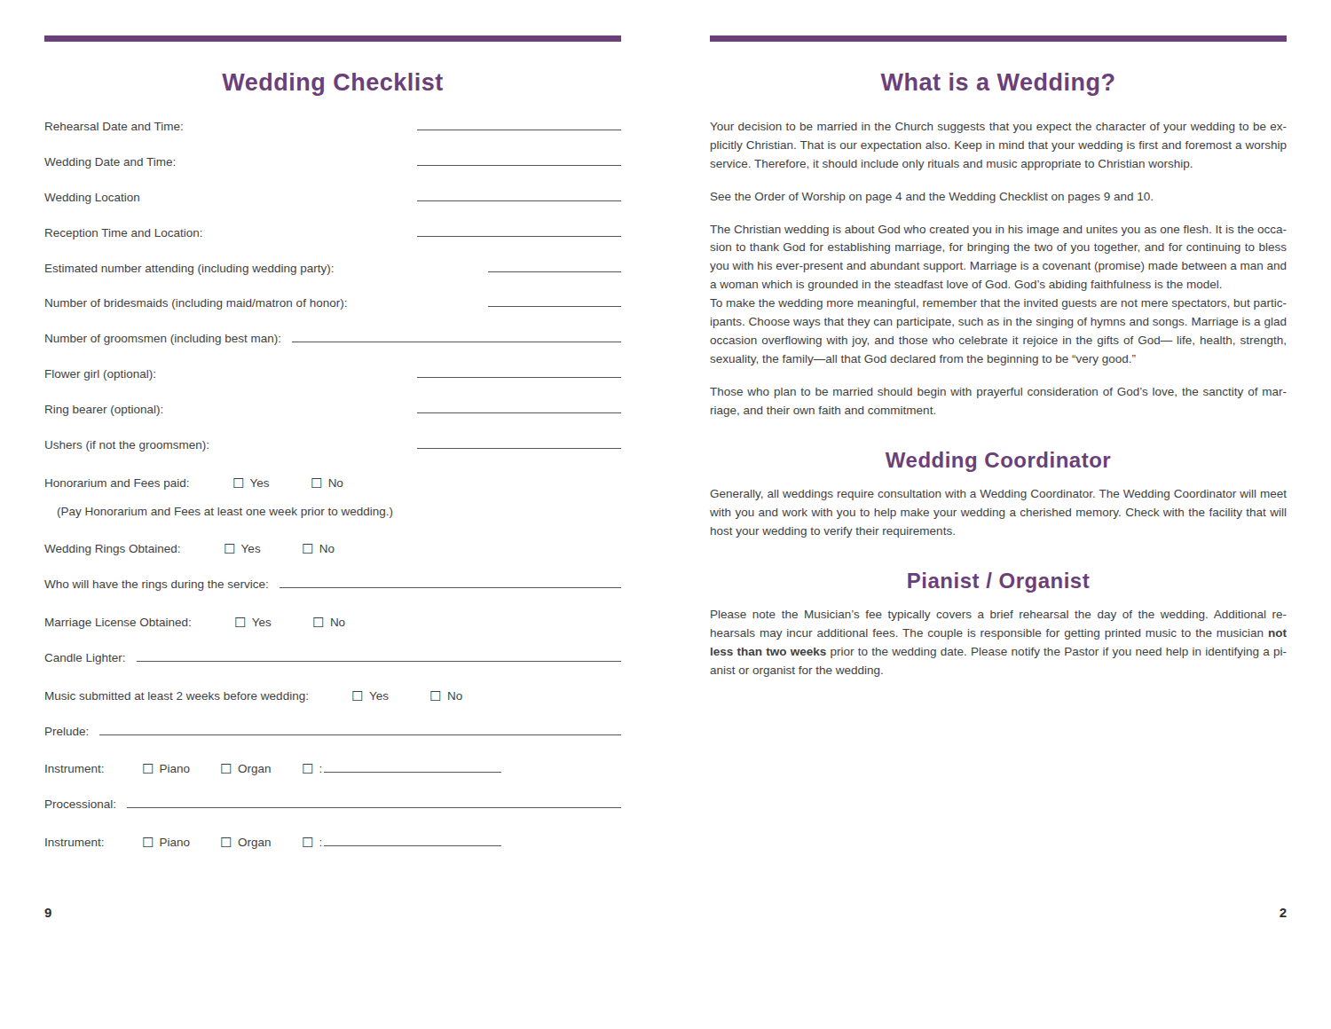Wedding Checklist
Rehearsal Date and Time:
Wedding Date and Time:
Wedding Location
Reception Time and Location:
Estimated number attending (including wedding party):
Number of bridesmaids (including maid/matron of honor):
Number of groomsmen (including best man):
Flower girl (optional):
Ring bearer (optional):
Ushers (if not the groomsmen):
Honorarium and Fees paid: Yes No
(Pay Honorarium and Fees at least one week prior to wedding.)
Wedding Rings Obtained: Yes No
Who will have the rings during the service:
Marriage License Obtained: Yes No
Candle Lighter:
Music submitted at least 2 weeks before wedding: Yes No
Prelude:
Instrument: Piano Organ :
Processional:
Instrument: Piano Organ :
9
What is a Wedding?
Your decision to be married in the Church suggests that you expect the character of your wedding to be explicitly Christian. That is our expectation also. Keep in mind that your wedding is first and foremost a worship service. Therefore, it should include only rituals and music appropriate to Christian worship.
See the Order of Worship on page 4 and the Wedding Checklist on pages 9 and 10.
The Christian wedding is about God who created you in his image and unites you as one flesh. It is the occasion to thank God for establishing marriage, for bringing the two of you together, and for continuing to bless you with his ever-present and abundant support. Marriage is a covenant (promise) made between a man and a woman which is grounded in the steadfast love of God. God’s abiding faithfulness is the model.
To make the wedding more meaningful, remember that the invited guests are not mere spectators, but participants. Choose ways that they can participate, such as in the singing of hymns and songs. Marriage is a glad occasion overflowing with joy, and those who celebrate it rejoice in the gifts of God— life, health, strength, sexuality, the family—all that God declared from the beginning to be “very good.”
Those who plan to be married should begin with prayerful consideration of God’s love, the sanctity of marriage, and their own faith and commitment.
Wedding Coordinator
Generally, all weddings require consultation with a Wedding Coordinator. The Wedding Coordinator will meet with you and work with you to help make your wedding a cherished memory. Check with the facility that will host your wedding to verify their requirements.
Pianist / Organist
Please note the Musician’s fee typically covers a brief rehearsal the day of the wedding. Additional rehearsals may incur additional fees. The couple is responsible for getting printed music to the musician not less than two weeks prior to the wedding date. Please notify the Pastor if you need help in identifying a pianist or organist for the wedding.
2